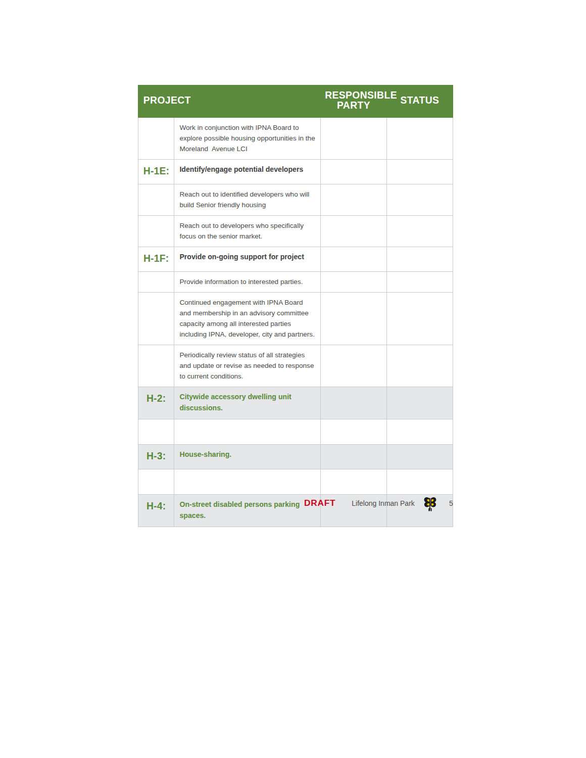| PROJECT | RESPONSIBLE PARTY | STATUS |
| --- | --- | --- |
| | Work in conjunction with IPNA Board to explore possible housing opportunities in the Moreland Avenue LCI | | |
| H-1E: | Identify/engage potential developers | | |
| | Reach out to identified developers who will build Senior friendly housing | | |
| | Reach out to developers who specifically focus on the senior market. | | |
| H-1F: | Provide on-going support for project | | |
| | Provide information to interested parties. | | |
| | Continued engagement with IPNA Board and membership in an advisory committee capacity among all interested parties including IPNA, developer, city and partners. | | |
| | Periodically review status of all strategies and update or revise as needed to response to current conditions. | | |
| H-2: | Citywide accessory dwelling unit discussions. | | |
| H-3: | House-sharing. | | |
| H-4: | On-street disabled persons parking spaces. | | |
DRAFT Lifelong Inman Park 5